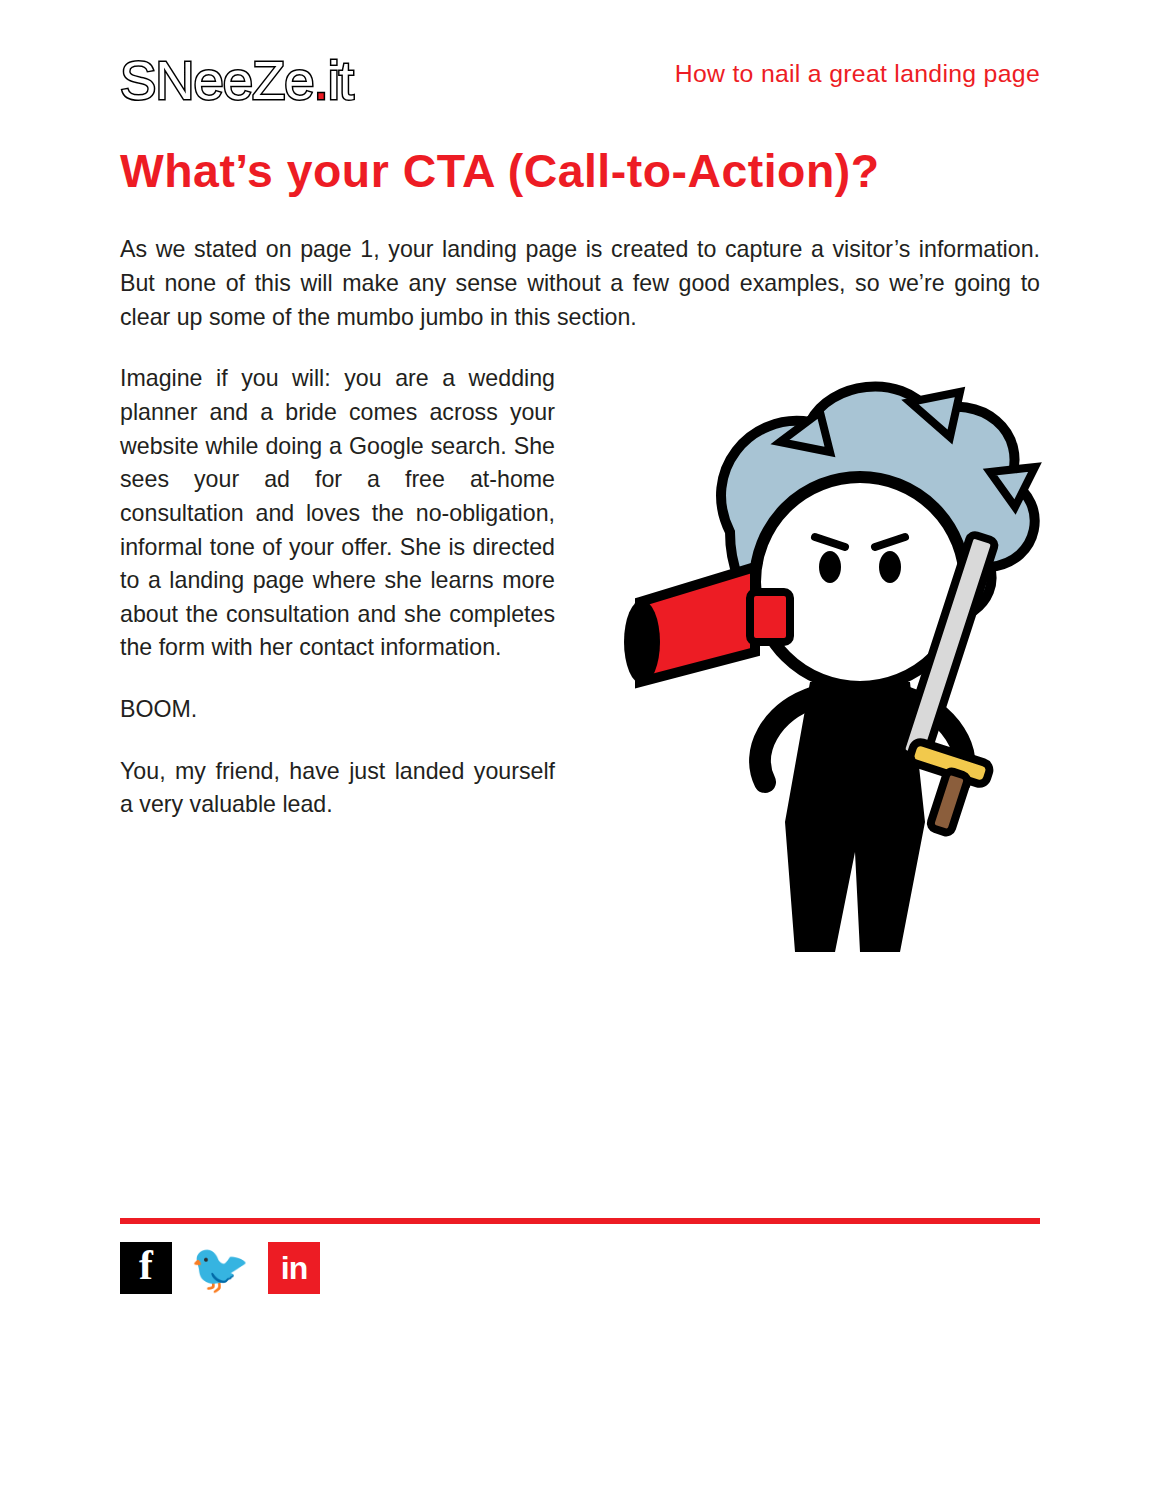SNeeZe. it
How to nail a great landing page
What’s your CTA (Call-to-Action)?
As we stated on page 1, your landing page is created to capture a visitor’s information. But none of this will make any sense without a few good examples, so we’re going to clear up some of the mumbo jumbo in this section.
Imagine if you will: you are a wedding planner and a bride comes across your website while doing a Google search. She sees your ad for a free at-home consultation and loves the no-obligation, informal tone of your offer. She is directed to a landing page where she learns more about the consultation and she completes the form with her contact information.
BOOM.
You, my friend, have just landed yourself a very valuable lead.
f 🐦 in